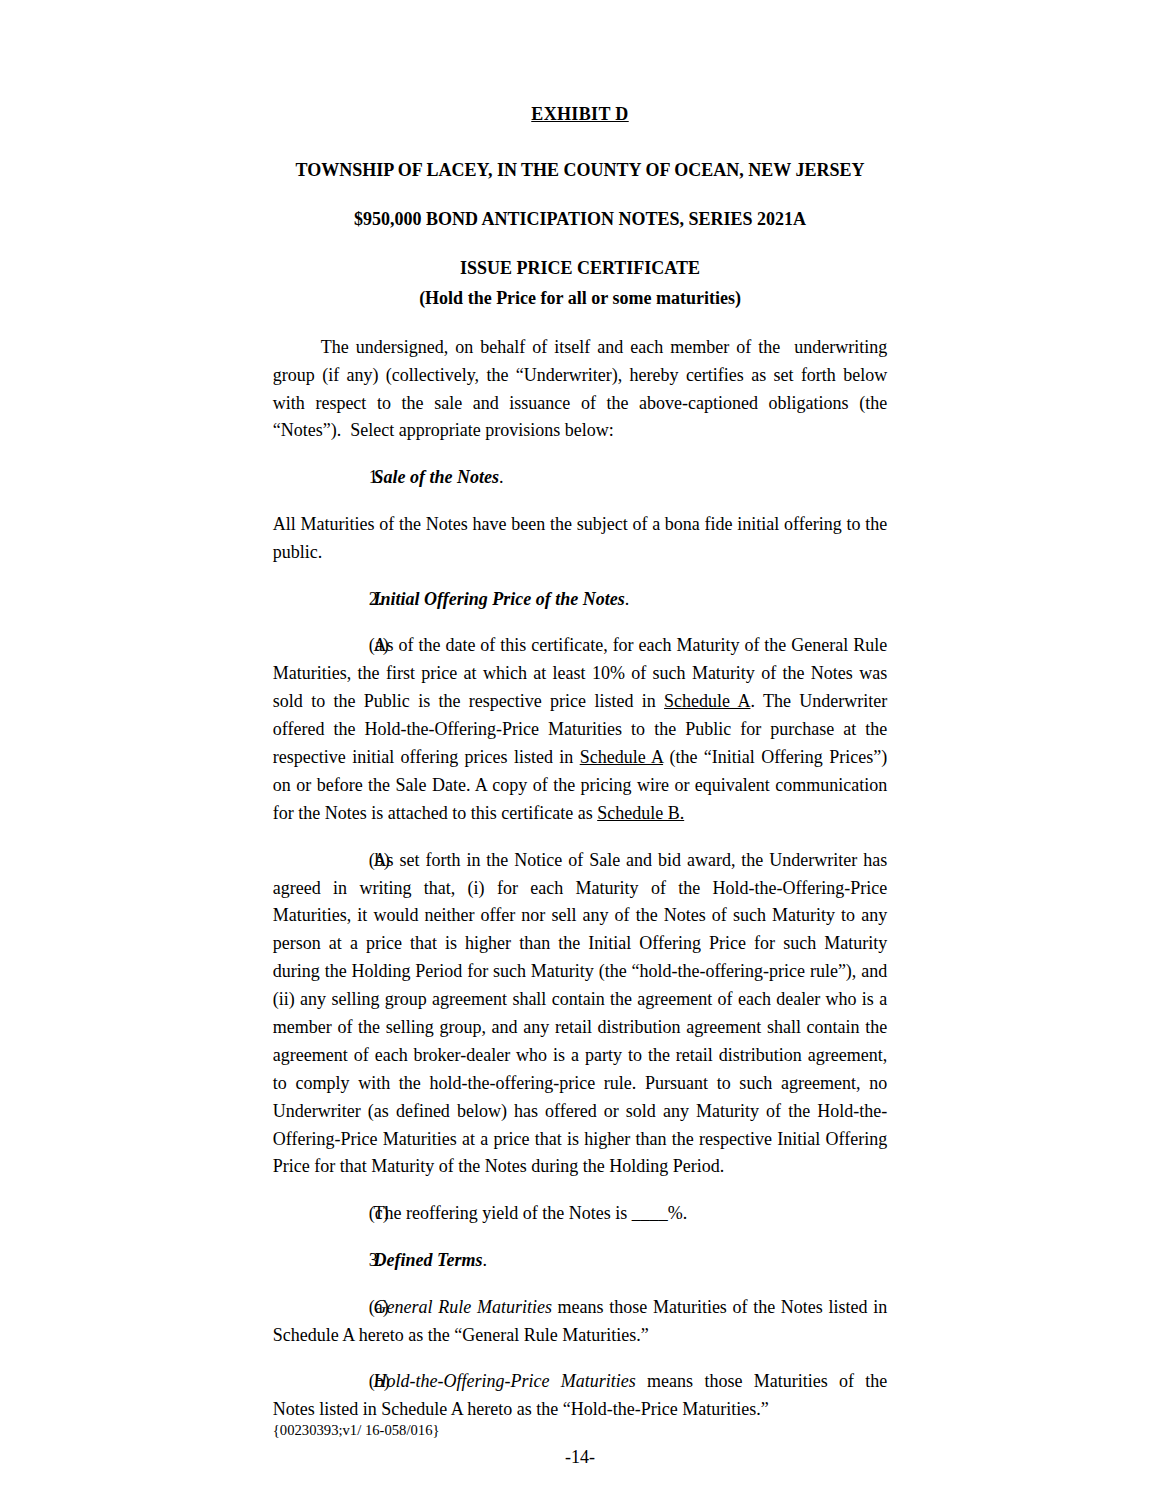EXHIBIT D
TOWNSHIP OF LACEY, IN THE COUNTY OF OCEAN, NEW JERSEY
$950,000 BOND ANTICIPATION NOTES, SERIES 2021A
ISSUE PRICE CERTIFICATE
(Hold the Price for all or some maturities)
The undersigned, on behalf of itself and each member of the underwriting group (if any) (collectively, the “Underwriter), hereby certifies as set forth below with respect to the sale and issuance of the above-captioned obligations (the “Notes”). Select appropriate provisions below:
1. Sale of the Notes.
All Maturities of the Notes have been the subject of a bona fide initial offering to the public.
2. Initial Offering Price of the Notes.
(a) As of the date of this certificate, for each Maturity of the General Rule Maturities, the first price at which at least 10% of such Maturity of the Notes was sold to the Public is the respective price listed in Schedule A. The Underwriter offered the Hold-the-Offering-Price Maturities to the Public for purchase at the respective initial offering prices listed in Schedule A (the “Initial Offering Prices”) on or before the Sale Date. A copy of the pricing wire or equivalent communication for the Notes is attached to this certificate as Schedule B.
(b) As set forth in the Notice of Sale and bid award, the Underwriter has agreed in writing that, (i) for each Maturity of the Hold-the-Offering-Price Maturities, it would neither offer nor sell any of the Notes of such Maturity to any person at a price that is higher than the Initial Offering Price for such Maturity during the Holding Period for such Maturity (the “hold-the-offering-price rule”), and (ii) any selling group agreement shall contain the agreement of each dealer who is a member of the selling group, and any retail distribution agreement shall contain the agreement of each broker-dealer who is a party to the retail distribution agreement, to comply with the hold-the-offering-price rule. Pursuant to such agreement, no Underwriter (as defined below) has offered or sold any Maturity of the Hold-the-Offering-Price Maturities at a price that is higher than the respective Initial Offering Price for that Maturity of the Notes during the Holding Period.
(c) The reoffering yield of the Notes is ____%.
3. Defined Terms.
(a) General Rule Maturities means those Maturities of the Notes listed in Schedule A hereto as the “General Rule Maturities.”
(b) Hold-the-Offering-Price Maturities means those Maturities of the Notes listed in Schedule A hereto as the “Hold-the-Price Maturities.”
{00230393;v1/ 16-058/016}
-14-